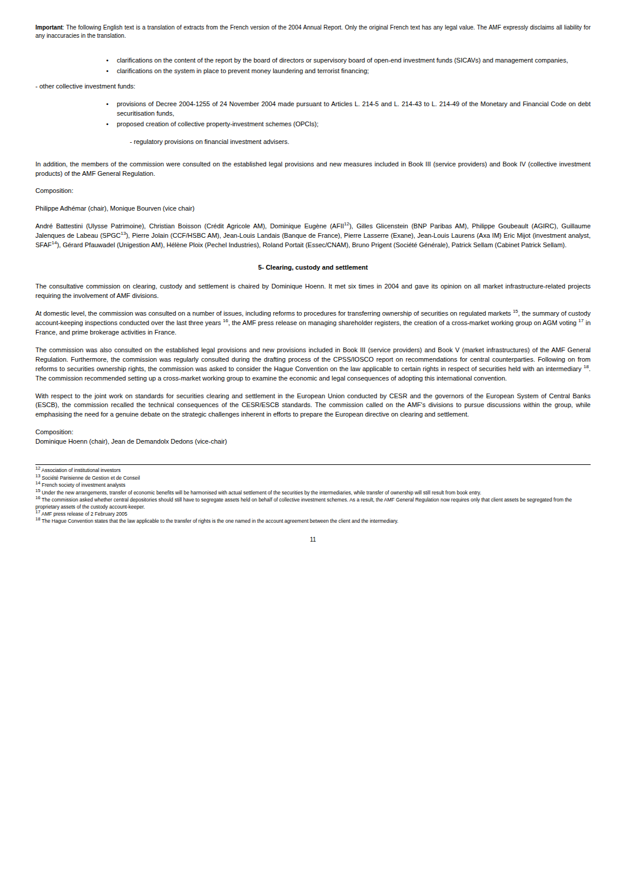Important: The following English text is a translation of extracts from the French version of the 2004 Annual Report. Only the original French text has any legal value. The AMF expressly disclaims all liability for any inaccuracies in the translation.
clarifications on the content of the report by the board of directors or supervisory board of open-end investment funds (SICAVs) and management companies,
clarifications on the system in place to prevent money laundering and terrorist financing;
- other collective investment funds:
provisions of Decree 2004-1255 of 24 November 2004 made pursuant to Articles L. 214-5 and L. 214-43 to L. 214-49 of the Monetary and Financial Code on debt securitisation funds,
proposed creation of collective property-investment schemes (OPCIs);
- regulatory provisions on financial investment advisers.
In addition, the members of the commission were consulted on the established legal provisions and new measures included in Book III (service providers) and Book IV (collective investment products) of the AMF General Regulation.
Composition:
Philippe Adhémar (chair), Monique Bourven (vice chair)
André Battestini (Ulysse Patrimoine), Christian Boisson (Crédit Agricole AM), Dominique Eugène (AFII12), Gilles Glicenstein (BNP Paribas AM), Philippe Goubeault (AGIRC), Guillaume Jalenques de Labeau (SPGC13), Pierre Jolain (CCF/HSBC AM), Jean-Louis Landais (Banque de France), Pierre Lasserre (Exane), Jean-Louis Laurens (Axa IM) Eric Mijot (investment analyst, SFAF14), Gérard Pfauwadel (Unigestion AM), Hélène Ploix (Pechel Industries), Roland Portait (Essec/CNAM), Bruno Prigent (Société Générale), Patrick Sellam (Cabinet Patrick Sellam).
5- Clearing, custody and settlement
The consultative commission on clearing, custody and settlement is chaired by Dominique Hoenn. It met six times in 2004 and gave its opinion on all market infrastructure-related projects requiring the involvement of AMF divisions.
At domestic level, the commission was consulted on a number of issues, including reforms to procedures for transferring ownership of securities on regulated markets 15, the summary of custody account-keeping inspections conducted over the last three years 16, the AMF press release on managing shareholder registers, the creation of a cross-market working group on AGM voting 17 in France, and prime brokerage activities in France.
The commission was also consulted on the established legal provisions and new provisions included in Book III (service providers) and Book V (market infrastructures) of the AMF General Regulation. Furthermore, the commission was regularly consulted during the drafting process of the CPSS/IOSCO report on recommendations for central counterparties. Following on from reforms to securities ownership rights, the commission was asked to consider the Hague Convention on the law applicable to certain rights in respect of securities held with an intermediary 18. The commission recommended setting up a cross-market working group to examine the economic and legal consequences of adopting this international convention.
With respect to the joint work on standards for securities clearing and settlement in the European Union conducted by CESR and the governors of the European System of Central Banks (ESCB), the commission recalled the technical consequences of the CESR/ESCB standards. The commission called on the AMF's divisions to pursue discussions within the group, while emphasising the need for a genuine debate on the strategic challenges inherent in efforts to prepare the European directive on clearing and settlement.
Composition:
Dominique Hoenn (chair), Jean de Demandolx Dedons (vice-chair)
12 Association of institutional investors
13 Société Parisienne de Gestion et de Conseil
14 French society of investment analysts
15 Under the new arrangements, transfer of economic benefits will be harmonised with actual settlement of the securities by the intermediaries, while transfer of ownership will still result from book entry.
16 The commission asked whether central depositories should still have to segregate assets held on behalf of collective investment schemes. As a result, the AMF General Regulation now requires only that client assets be segregated from the proprietary assets of the custody account-keeper.
17 AMF press release of 2 February 2005
18 The Hague Convention states that the law applicable to the transfer of rights is the one named in the account agreement between the client and the intermediary.
11